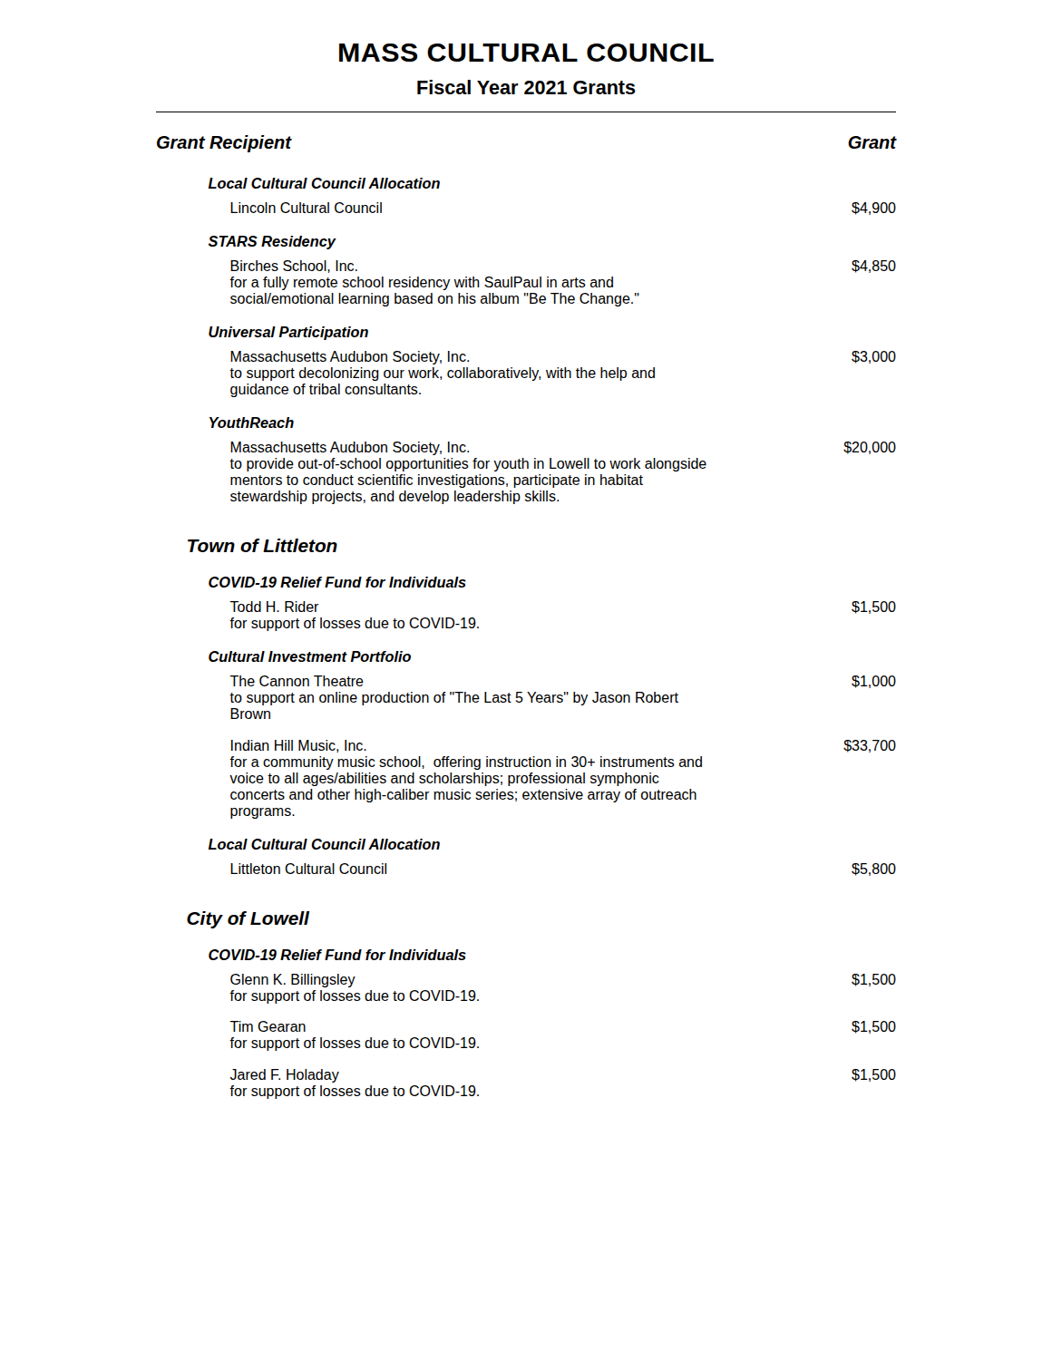MASS CULTURAL COUNCIL
Fiscal Year 2021 Grants
Grant Recipient Grant
Local Cultural Council Allocation
Lincoln Cultural Council
$4,900
STARS Residency
Birches School, Inc. for a fully remote school residency with SaulPaul in arts and social/emotional learning based on his album "Be The Change."
$4,850
Universal Participation
Massachusetts Audubon Society, Inc. to support decolonizing our work, collaboratively, with the help and guidance of tribal consultants.
$3,000
YouthReach
Massachusetts Audubon Society, Inc. to provide out-of-school opportunities for youth in Lowell to work alongside mentors to conduct scientific investigations, participate in habitat stewardship projects, and develop leadership skills.
$20,000
Town of Littleton
COVID-19 Relief Fund for Individuals
Todd H. Rider for support of losses due to COVID-19.
$1,500
Cultural Investment Portfolio
The Cannon Theatre to support an online production of "The Last 5 Years" by Jason Robert Brown
$1,000
Indian Hill Music, Inc. for a community music school, offering instruction in 30+ instruments and voice to all ages/abilities and scholarships; professional symphonic concerts and other high-caliber music series; extensive array of outreach programs.
$33,700
Local Cultural Council Allocation
Littleton Cultural Council
$5,800
City of Lowell
COVID-19 Relief Fund for Individuals
Glenn K. Billingsley for support of losses due to COVID-19.
$1,500
Tim Gearan for support of losses due to COVID-19.
$1,500
Jared F. Holaday for support of losses due to COVID-19.
$1,500